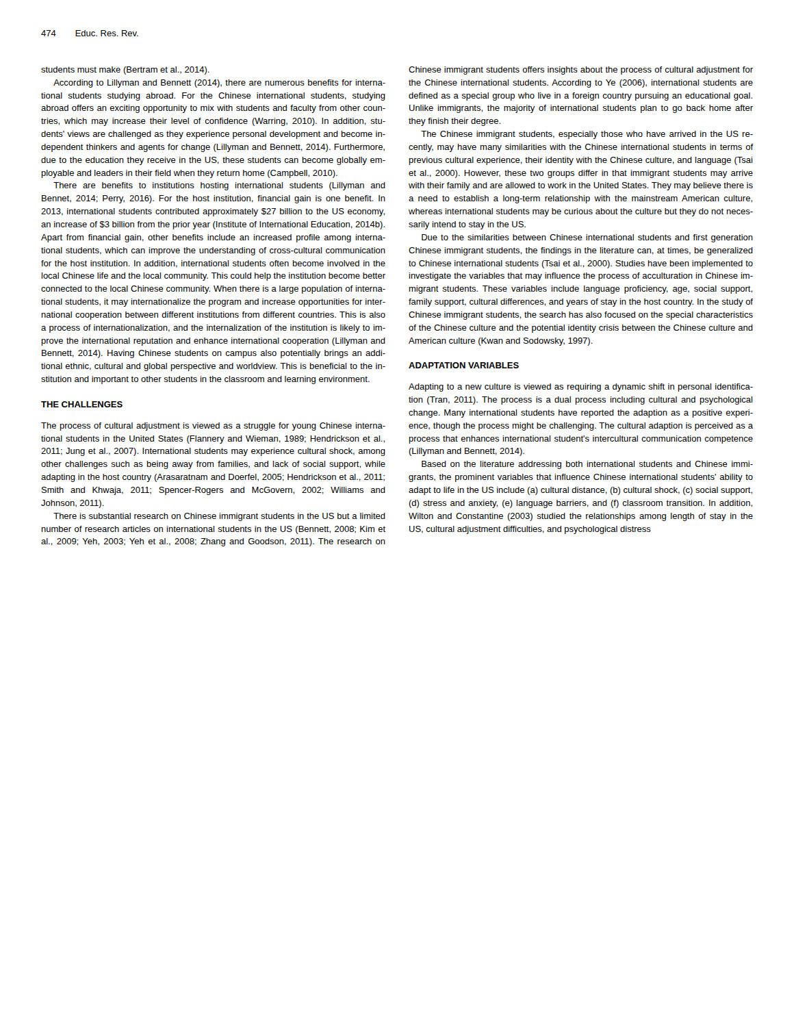474 Educ. Res. Rev.
students must make (Bertram et al., 2014).
According to Lillyman and Bennett (2014), there are numerous benefits for international students studying abroad. For the Chinese international students, studying abroad offers an exciting opportunity to mix with students and faculty from other countries, which may increase their level of confidence (Warring, 2010). In addition, students' views are challenged as they experience personal development and become independent thinkers and agents for change (Lillyman and Bennett, 2014). Furthermore, due to the education they receive in the US, these students can become globally employable and leaders in their field when they return home (Campbell, 2010).
There are benefits to institutions hosting international students (Lillyman and Bennet, 2014; Perry, 2016). For the host institution, financial gain is one benefit. In 2013, international students contributed approximately $27 billion to the US economy, an increase of $3 billion from the prior year (Institute of International Education, 2014b). Apart from financial gain, other benefits include an increased profile among international students, which can improve the understanding of cross-cultural communication for the host institution. In addition, international students often become involved in the local Chinese life and the local community. This could help the institution become better connected to the local Chinese community. When there is a large population of international students, it may internationalize the program and increase opportunities for international cooperation between different institutions from different countries. This is also a process of internationalization, and the internalization of the institution is likely to improve the international reputation and enhance international cooperation (Lillyman and Bennett, 2014). Having Chinese students on campus also potentially brings an additional ethnic, cultural and global perspective and worldview. This is beneficial to the institution and important to other students in the classroom and learning environment.
The Challenges
The process of cultural adjustment is viewed as a struggle for young Chinese international students in the United States (Flannery and Wieman, 1989; Hendrickson et al., 2011; Jung et al., 2007). International students may experience cultural shock, among other challenges such as being away from families, and lack of social support, while adapting in the host country (Arasaratnam and Doerfel, 2005; Hendrickson et al., 2011; Smith and Khwaja, 2011; Spencer-Rogers and McGovern, 2002; Williams and Johnson, 2011).
There is substantial research on Chinese immigrant students in the US but a limited number of research articles on international students in the US (Bennett, 2008; Kim et al., 2009; Yeh, 2003; Yeh et al., 2008; Zhang and Goodson, 2011). The research on Chinese immigrant students offers insights about the process of cultural adjustment for the Chinese international students. According to Ye (2006), international students are defined as a special group who live in a foreign country pursuing an educational goal. Unlike immigrants, the majority of international students plan to go back home after they finish their degree.
The Chinese immigrant students, especially those who have arrived in the US recently, may have many similarities with the Chinese international students in terms of previous cultural experience, their identity with the Chinese culture, and language (Tsai et al., 2000). However, these two groups differ in that immigrant students may arrive with their family and are allowed to work in the United States. They may believe there is a need to establish a long-term relationship with the mainstream American culture, whereas international students may be curious about the culture but they do not necessarily intend to stay in the US.
Due to the similarities between Chinese international students and first generation Chinese immigrant students, the findings in the literature can, at times, be generalized to Chinese international students (Tsai et al., 2000). Studies have been implemented to investigate the variables that may influence the process of acculturation in Chinese immigrant students. These variables include language proficiency, age, social support, family support, cultural differences, and years of stay in the host country. In the study of Chinese immigrant students, the search has also focused on the special characteristics of the Chinese culture and the potential identity crisis between the Chinese culture and American culture (Kwan and Sodowsky, 1997).
Adaptation Variables
Adapting to a new culture is viewed as requiring a dynamic shift in personal identification (Tran, 2011). The process is a dual process including cultural and psychological change. Many international students have reported the adaption as a positive experience, though the process might be challenging. The cultural adaption is perceived as a process that enhances international student's intercultural communication competence (Lillyman and Bennett, 2014).
Based on the literature addressing both international students and Chinese immigrants, the prominent variables that influence Chinese international students' ability to adapt to life in the US include (a) cultural distance, (b) cultural shock, (c) social support, (d) stress and anxiety, (e) language barriers, and (f) classroom transition. In addition, Wilton and Constantine (2003) studied the relationships among length of stay in the US, cultural adjustment difficulties, and psychological distress